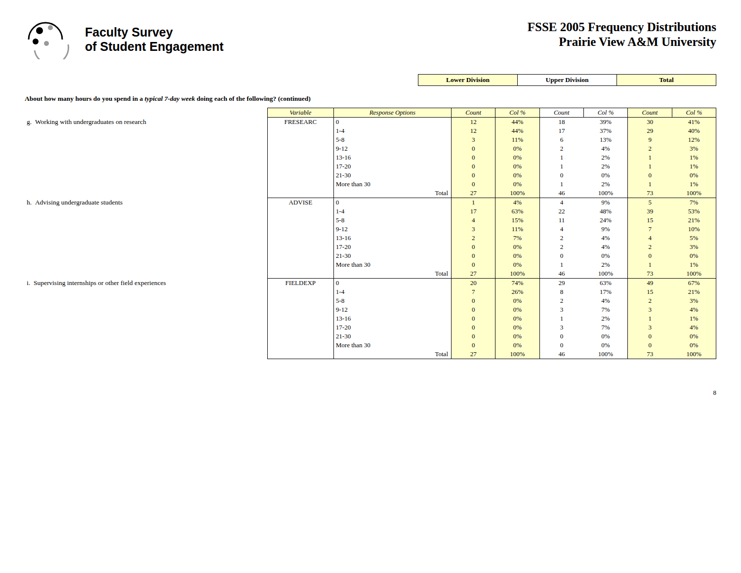Faculty Survey
of Student Engagement
FSSE 2005 Frequency Distributions
Prairie View A&M University
Lower Division
Upper Division
Total
About how many hours do you spend in a typical 7-day week doing each of the following? (continued)
| | Variable | Response Options | Count | Col % | Count | Col % | Count | Col % |
| --- | --- | --- | --- | --- | --- | --- | --- | --- |
| g. Working with undergraduates on research | FRESEARC | 0 | 12 | 44% | 18 | 39% | 30 | 41% |
| | | 1-4 | 12 | 44% | 17 | 37% | 29 | 40% |
| | | 5-8 | 3 | 11% | 6 | 13% | 9 | 12% |
| | | 9-12 | 0 | 0% | 2 | 4% | 2 | 3% |
| | | 13-16 | 0 | 0% | 1 | 2% | 1 | 1% |
| | | 17-20 | 0 | 0% | 1 | 2% | 1 | 1% |
| | | 21-30 | 0 | 0% | 0 | 0% | 0 | 0% |
| | | More than 30 | 0 | 0% | 1 | 2% | 1 | 1% |
| | | Total | 27 | 100% | 46 | 100% | 73 | 100% |
| h. Advising undergraduate students | ADVISE | 0 | 1 | 4% | 4 | 9% | 5 | 7% |
| | | 1-4 | 17 | 63% | 22 | 48% | 39 | 53% |
| | | 5-8 | 4 | 15% | 11 | 24% | 15 | 21% |
| | | 9-12 | 3 | 11% | 4 | 9% | 7 | 10% |
| | | 13-16 | 2 | 7% | 2 | 4% | 4 | 5% |
| | | 17-20 | 0 | 0% | 2 | 4% | 2 | 3% |
| | | 21-30 | 0 | 0% | 0 | 0% | 0 | 0% |
| | | More than 30 | 0 | 0% | 1 | 2% | 1 | 1% |
| | | Total | 27 | 100% | 46 | 100% | 73 | 100% |
| i. Supervising internships or other field experiences | FIELDEXP | 0 | 20 | 74% | 29 | 63% | 49 | 67% |
| | | 1-4 | 7 | 26% | 8 | 17% | 15 | 21% |
| | | 5-8 | 0 | 0% | 2 | 4% | 2 | 3% |
| | | 9-12 | 0 | 0% | 3 | 7% | 3 | 4% |
| | | 13-16 | 0 | 0% | 1 | 2% | 1 | 1% |
| | | 17-20 | 0 | 0% | 3 | 7% | 3 | 4% |
| | | 21-30 | 0 | 0% | 0 | 0% | 0 | 0% |
| | | More than 30 | 0 | 0% | 0 | 0% | 0 | 0% |
| | | Total | 27 | 100% | 46 | 100% | 73 | 100% |
8